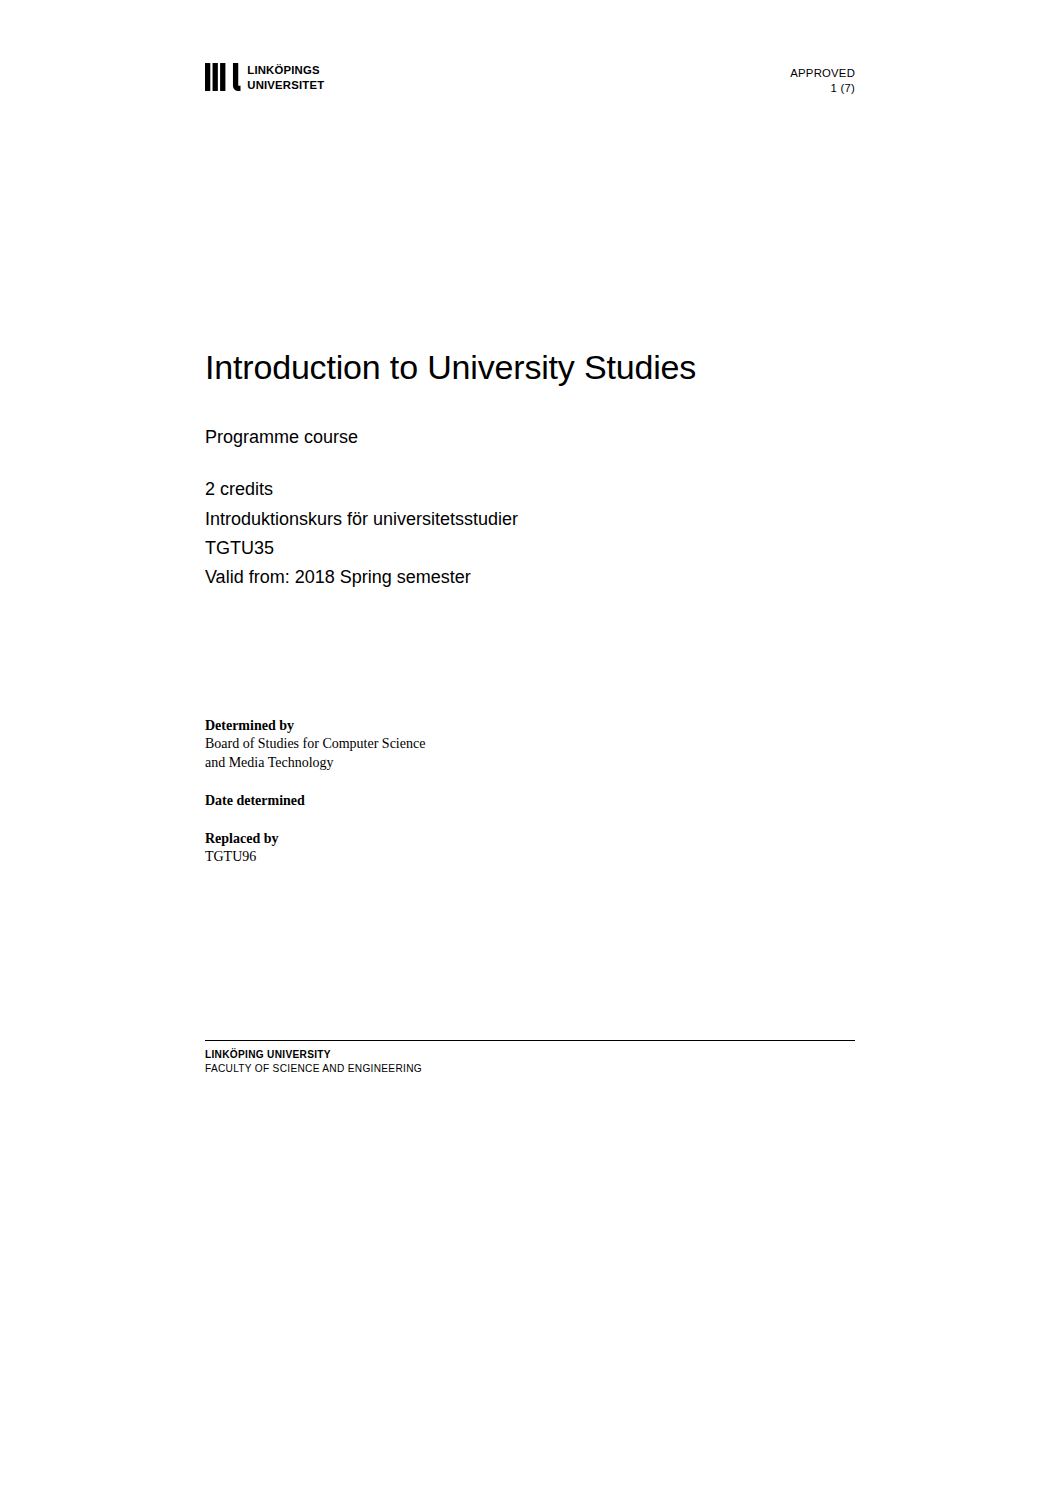LINKÖPINGS UNIVERSITET
APPROVED
1 (7)
Introduction to University Studies
Programme course
2 credits
Introduktionskurs för universitetsstudier
TGTU35
Valid from: 2018 Spring semester
Determined by
Board of Studies for Computer Science
and Media Technology
Date determined
Replaced by
TGTU96
LINKÖPING UNIVERSITY
FACULTY OF SCIENCE AND ENGINEERING